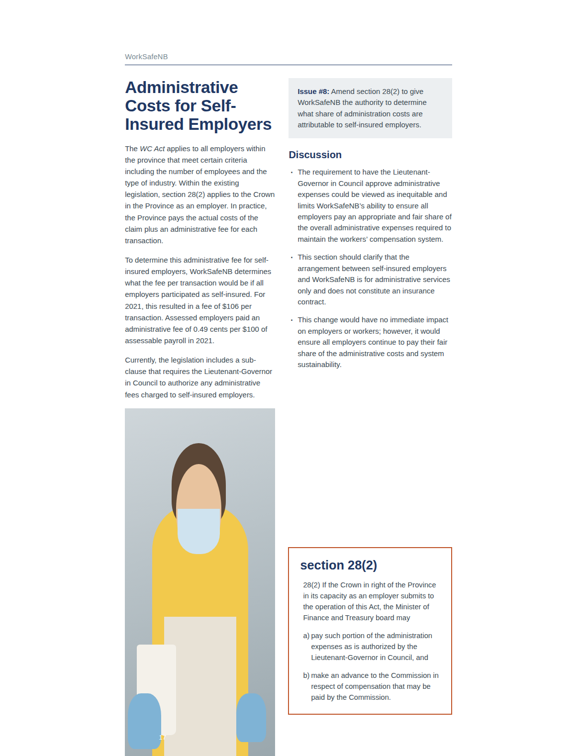WorkSafeNB
Administrative Costs for Self-Insured Employers
The WC Act applies to all employers within the province that meet certain criteria including the number of employees and the type of industry. Within the existing legislation, section 28(2) applies to the Crown in the Province as an employer. In practice, the Province pays the actual costs of the claim plus an administrative fee for each transaction.
To determine this administrative fee for self-insured employers, WorkSafeNB determines what the fee per transaction would be if all employers participated as self-insured. For 2021, this resulted in a fee of $106 per transaction. Assessed employers paid an administrative fee of 0.49 cents per $100 of assessable payroll in 2021.
Currently, the legislation includes a sub-clause that requires the Lieutenant-Governor in Council to authorize any administrative fees charged to self-insured employers.
Issue #8: Amend section 28(2) to give WorkSafeNB the authority to determine what share of administration costs are attributable to self-insured employers.
Discussion
The requirement to have the Lieutenant-Governor in Council approve administrative expenses could be viewed as inequitable and limits WorkSafeNB’s ability to ensure all employers pay an appropriate and fair share of the overall administrative expenses required to maintain the workers’ compensation system.
This section should clarify that the arrangement between self-insured employers and WorkSafeNB is for administrative services only and does not constitute an insurance contract.
This change would have no immediate impact on employers or workers; however, it would ensure all employers continue to pay their fair share of the administrative costs and system sustainability.
17
section 28(2)
28(2) If the Crown in right of the Province in its capacity as an employer submits to the operation of this Act, the Minister of Finance and Treasury board may
a) pay such portion of the administration expenses as is authorized by the Lieutenant-Governor in Council, and
b) make an advance to the Commission in respect of compensation that may be paid by the Commission.